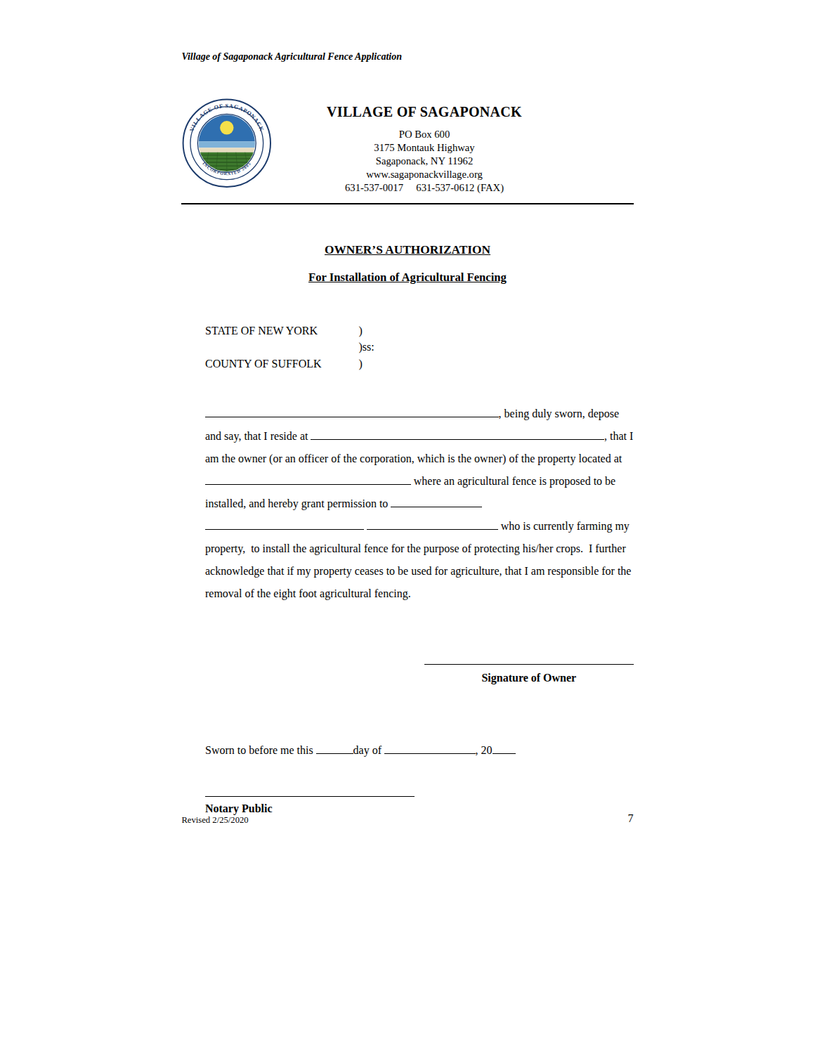Village of Sagaponack Agricultural Fence Application
VILLAGE OF SAGAPONACK INCORPORATED 2005
VILLAGE OF SAGAPONACK
PO Box 600
3175 Montauk Highway
Sagaponack, NY 11962
www.sagaponackvillage.org
631-537-0017 631-537-0612 (FAX)
OWNER’S AUTHORIZATION
For Installation of Agricultural Fencing
| STATE OF NEW YORK | ) |
| | )ss: |
| COUNTY OF SUFFOLK | ) |
, being duly sworn, depose and say, that I reside at , that I am the owner (or an officer of the corporation, which is the owner) of the property located at where an agricultural fence is proposed to be installed, and hereby grant permission to who is currently farming my property, to install the agricultural fence for the purpose of protecting his/her crops. I further acknowledge that if my property ceases to be used for agriculture, that I am responsible for the removal of the eight foot agricultural fencing.
Signature of Owner
Sworn to before me this day of , 20
Notary Public
Revised 2/25/2020 7